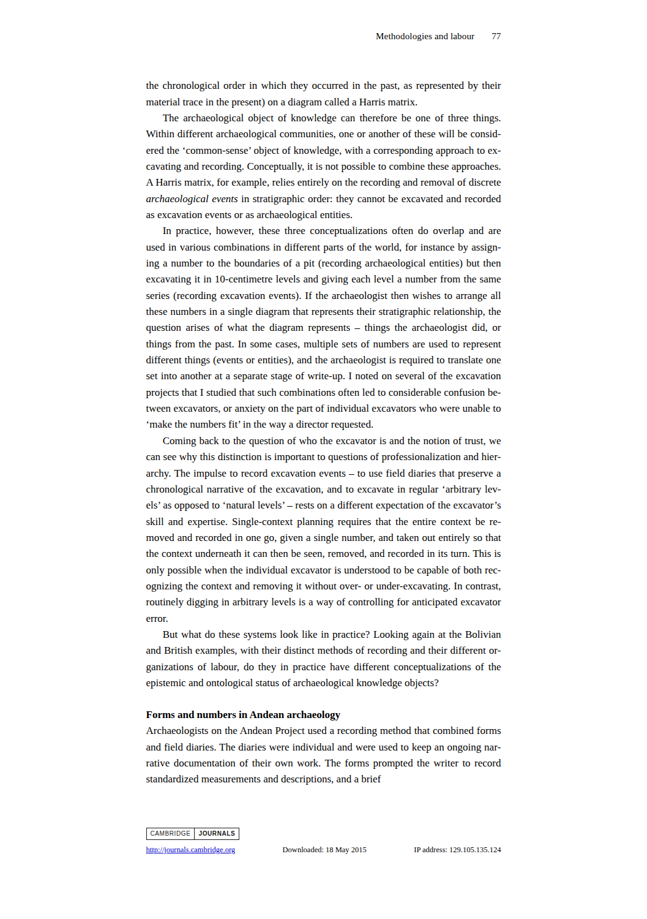Methodologies and labour77
the chronological order in which they occurred in the past, as represented by their material trace in the present) on a diagram called a Harris matrix.
The archaeological object of knowledge can therefore be one of three things. Within different archaeological communities, one or another of these will be considered the ‘common-sense’ object of knowledge, with a corresponding approach to excavating and recording. Conceptually, it is not possible to combine these approaches. A Harris matrix, for example, relies entirely on the recording and removal of discrete archaeological events in stratigraphic order: they cannot be excavated and recorded as excavation events or as archaeological entities.
In practice, however, these three conceptualizations often do overlap and are used in various combinations in different parts of the world, for instance by assigning a number to the boundaries of a pit (recording archaeological entities) but then excavating it in 10-centimetre levels and giving each level a number from the same series (recording excavation events). If the archaeologist then wishes to arrange all these numbers in a single diagram that represents their stratigraphic relationship, the question arises of what the diagram represents – things the archaeologist did, or things from the past. In some cases, multiple sets of numbers are used to represent different things (events or entities), and the archaeologist is required to translate one set into another at a separate stage of write-up. I noted on several of the excavation projects that I studied that such combinations often led to considerable confusion between excavators, or anxiety on the part of individual excavators who were unable to ‘make the numbers fit’ in the way a director requested.
Coming back to the question of who the excavator is and the notion of trust, we can see why this distinction is important to questions of professionalization and hierarchy. The impulse to record excavation events – to use field diaries that preserve a chronological narrative of the excavation, and to excavate in regular ‘arbitrary levels’ as opposed to ‘natural levels’ – rests on a different expectation of the excavator’s skill and expertise. Single-context planning requires that the entire context be removed and recorded in one go, given a single number, and taken out entirely so that the context underneath it can then be seen, removed, and recorded in its turn. This is only possible when the individual excavator is understood to be capable of both recognizing the context and removing it without over- or under-excavating. In contrast, routinely digging in arbitrary levels is a way of controlling for anticipated excavator error.
But what do these systems look like in practice? Looking again at the Bolivian and British examples, with their distinct methods of recording and their different organizations of labour, do they in practice have different conceptualizations of the epistemic and ontological status of archaeological knowledge objects?
Forms and numbers in Andean archaeology
Archaeologists on the Andean Project used a recording method that combined forms and field diaries. The diaries were individual and were used to keep an ongoing narrative documentation of their own work. The forms prompted the writer to record standardized measurements and descriptions, and a brief
CAMBRIDGE JOURNALS
http://journals.cambridge.org
Downloaded: 18 May 2015
IP address: 129.105.135.124